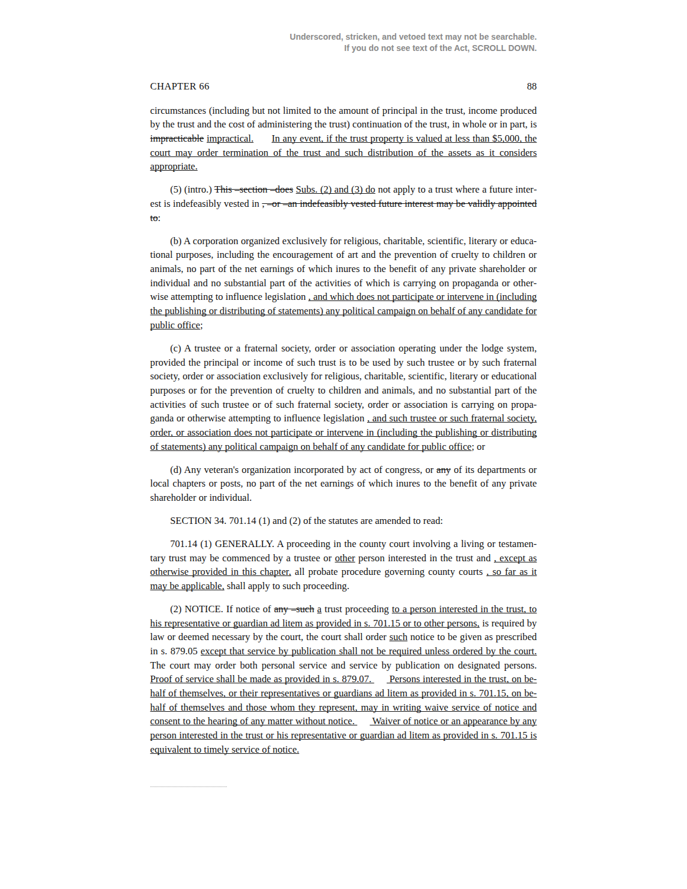Underscored, stricken, and vetoed text may not be searchable.
If you do not see text of the Act, SCROLL DOWN.
CHAPTER 66 88
circumstances (including but not limited to the amount of principal in the trust, income produced by the trust and the cost of administering the trust) continuation of the trust, in whole or in part, is impracticable impractical. In any event, if the trust property is valued at less than $5,000, the court may order termination of the trust and such distribution of the assets as it considers appropriate.
(5) (intro.) This –section –does Subs. (2) and (3) do not apply to a trust where a future interest is indefeasibly vested in , –or –an indefeasibly vested future interest may be validly appointed to:
(b) A corporation organized exclusively for religious, charitable, scientific, literary or educational purposes, including the encouragement of art and the prevention of cruelty to children or animals, no part of the net earnings of which inures to the benefit of any private shareholder or individual and no substantial part of the activities of which is carrying on propaganda or otherwise attempting to influence legislation , and which does not participate or intervene in (including the publishing or distributing of statements) any political campaign on behalf of any candidate for public office;
(c) A trustee or a fraternal society, order or association operating under the lodge system, provided the principal or income of such trust is to be used by such trustee or by such fraternal society, order or association exclusively for religious, charitable, scientific, literary or educational purposes or for the prevention of cruelty to children and animals, and no substantial part of the activities of such trustee or of such fraternal society, order or association is carrying on propaganda or otherwise attempting to influence legislation , and such trustee or such fraternal society, order, or association does not participate or intervene in (including the publishing or distributing of statements) any political campaign on behalf of any candidate for public office; or
(d) Any veteran's organization incorporated by act of congress, or any of its departments or local chapters or posts, no part of the net earnings of which inures to the benefit of any private shareholder or individual.
SECTION 34. 701.14 (1) and (2) of the statutes are amended to read:
701.14 (1) GENERALLY. A proceeding in the county court involving a living or testamentary trust may be commenced by a trustee or other person interested in the trust and , except as otherwise provided in this chapter, all probate procedure governing county courts , so far as it may be applicable, shall apply to such proceeding.
(2) NOTICE. If notice of any –such a trust proceeding to a person interested in the trust, to his representative or guardian ad litem as provided in s. 701.15 or to other persons, is required by law or deemed necessary by the court, the court shall order such notice to be given as prescribed in s. 879.05 except that service by publication shall not be required unless ordered by the court. The court may order both personal service and service by publication on designated persons. Proof of service shall be made as provided in s. 879.07. Persons interested in the trust, on behalf of themselves, or their representatives or guardians ad litem as provided in s. 701.15, on behalf of themselves and those whom they represent, may in writing waive service of notice and consent to the hearing of any matter without notice. Waiver of notice or an appearance by any person interested in the trust or his representative or guardian ad litem as provided in s. 701.15 is equivalent to timely service of notice.